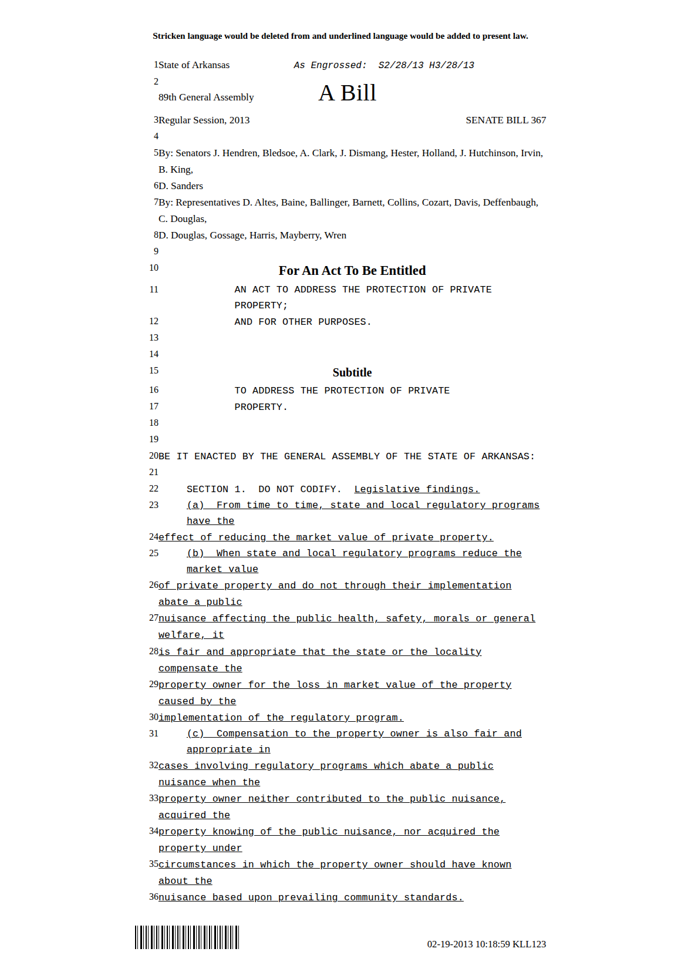Stricken language would be deleted from and underlined language would be added to present law.
| 1 | State of Arkansas As Engrossed: S2/28/13 H3/28/13 |
| 2 | 89th General Assembly A Bill |
| 3 | Regular Session, 2013 SENATE BILL 367 |
| 4 | |
| 5 | By: Senators J. Hendren, Bledsoe, A. Clark, J. Dismang, Hester, Holland, J. Hutchinson, Irvin, B. King, |
| 6 | D. Sanders |
| 7 | By: Representatives D. Altes, Baine, Ballinger, Barnett, Collins, Cozart, Davis, Deffenbaugh, C. Douglas, |
| 8 | D. Douglas, Gossage, Harris, Mayberry, Wren |
| 9 | |
| 10 | For An Act To Be Entitled |
| 11 | AN ACT TO ADDRESS THE PROTECTION OF PRIVATE PROPERTY; |
| 12 | AND FOR OTHER PURPOSES. |
| 13 | |
| 14 | |
| 15 | Subtitle |
| 16 | TO ADDRESS THE PROTECTION OF PRIVATE |
| 17 | PROPERTY. |
| 18 | |
| 19 | |
| 20 | BE IT ENACTED BY THE GENERAL ASSEMBLY OF THE STATE OF ARKANSAS: |
| 21 | |
| 22 | SECTION 1. DO NOT CODIFY. Legislative findings. |
| 23 | (a) From time to time, state and local regulatory programs have the |
| 24 | effect of reducing the market value of private property. |
| 25 | (b) When state and local regulatory programs reduce the market value |
| 26 | of private property and do not through their implementation abate a public |
| 27 | nuisance affecting the public health, safety, morals or general welfare, it |
| 28 | is fair and appropriate that the state or the locality compensate the |
| 29 | property owner for the loss in market value of the property caused by the |
| 30 | implementation of the regulatory program. |
| 31 | (c) Compensation to the property owner is also fair and appropriate in |
| 32 | cases involving regulatory programs which abate a public nuisance when the |
| 33 | property owner neither contributed to the public nuisance, acquired the |
| 34 | property knowing of the public nuisance, nor acquired the property under |
| 35 | circumstances in which the property owner should have known about the |
| 36 | nuisance based upon prevailing community standards. |
02-19-2013 10:18:59 KLL123